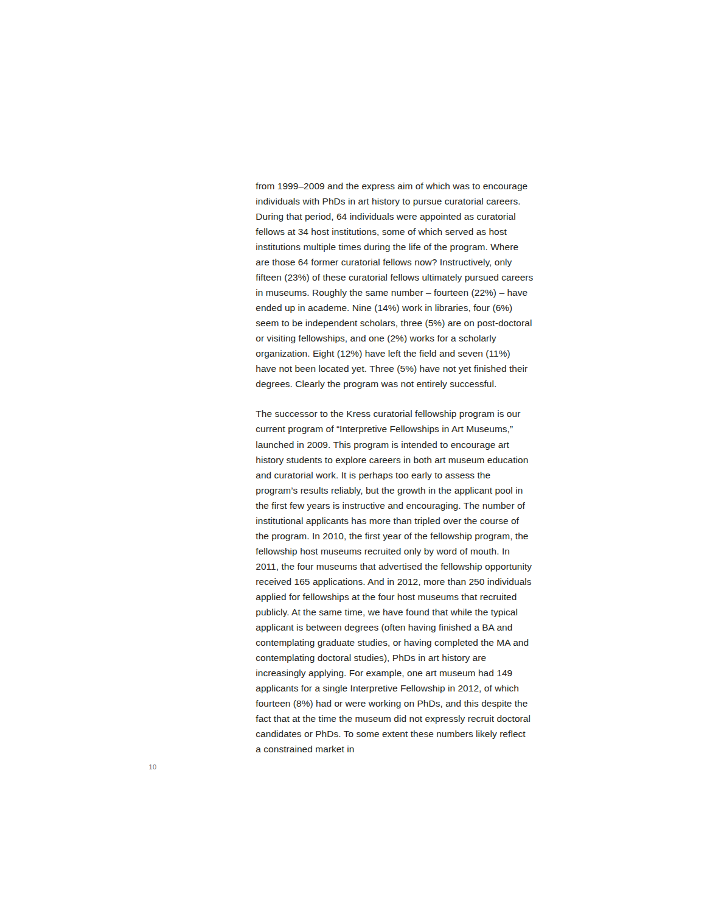from 1999–2009 and the express aim of which was to encourage individuals with PhDs in art history to pursue curatorial careers. During that period, 64 individuals were appointed as curatorial fellows at 34 host institutions, some of which served as host institutions multiple times during the life of the program. Where are those 64 former curatorial fellows now? Instructively, only fifteen (23%) of these curatorial fellows ultimately pursued careers in museums. Roughly the same number – fourteen (22%) – have ended up in academe. Nine (14%) work in libraries, four (6%) seem to be independent scholars, three (5%) are on post-doctoral or visiting fellowships, and one (2%) works for a scholarly organization. Eight (12%) have left the field and seven (11%) have not been located yet. Three (5%) have not yet finished their degrees. Clearly the program was not entirely successful.
The successor to the Kress curatorial fellowship program is our current program of “Interpretive Fellowships in Art Museums,” launched in 2009. This program is intended to encourage art history students to explore careers in both art museum education and curatorial work. It is perhaps too early to assess the program’s results reliably, but the growth in the applicant pool in the first few years is instructive and encouraging. The number of institutional applicants has more than tripled over the course of the program. In 2010, the first year of the fellowship program, the fellowship host museums recruited only by word of mouth. In 2011, the four museums that advertised the fellowship opportunity received 165 applications. And in 2012, more than 250 individuals applied for fellowships at the four host museums that recruited publicly. At the same time, we have found that while the typical applicant is between degrees (often having finished a BA and contemplating graduate studies, or having completed the MA and contemplating doctoral studies), PhDs in art history are increasingly applying. For example, one art museum had 149 applicants for a single Interpretive Fellowship in 2012, of which fourteen (8%) had or were working on PhDs, and this despite the fact that at the time the museum did not expressly recruit doctoral candidates or PhDs. To some extent these numbers likely reflect a constrained market in
10